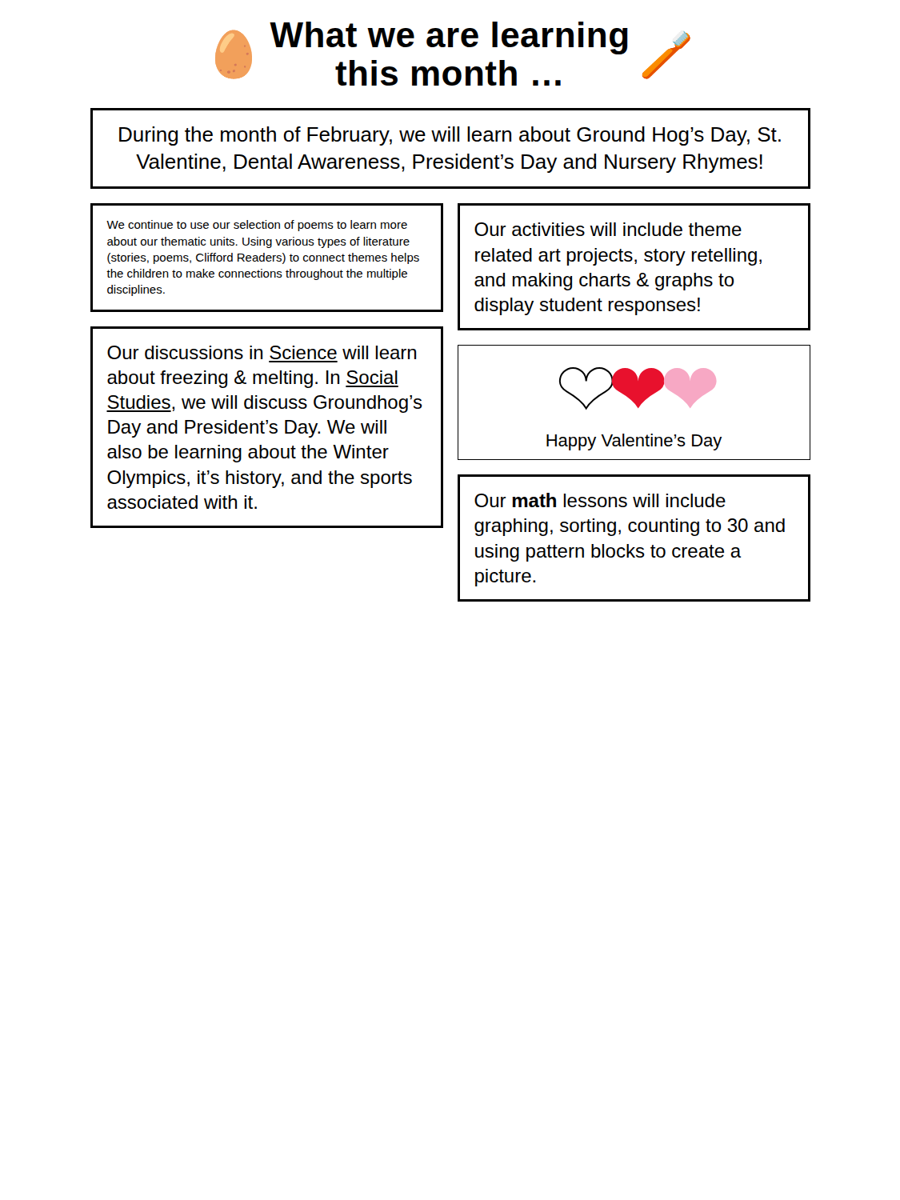🥚
What we are learning
this month …
🪥
During the month of February, we will learn about Ground Hog’s Day, St. Valentine, Dental Awareness, President’s Day and Nursery Rhymes!
We continue to use our selection of poems to learn more about our thematic units. Using various types of literature (stories, poems, Clifford Readers) to connect themes helps the children to make connections throughout the multiple disciplines.
Our discussions in Science will learn about freezing & melting. In Social Studies, we will discuss Groundhog’s Day and President’s Day. We will also be learning about the Winter Olympics, it’s history, and the sports associated with it.
Our activities will include theme related art projects, story retelling, and making charts & graphs to display student responses!
❤❤❤
Happy Valentine’s Day
Our math lessons will include graphing, sorting, counting to 30 and using pattern blocks to create a picture.